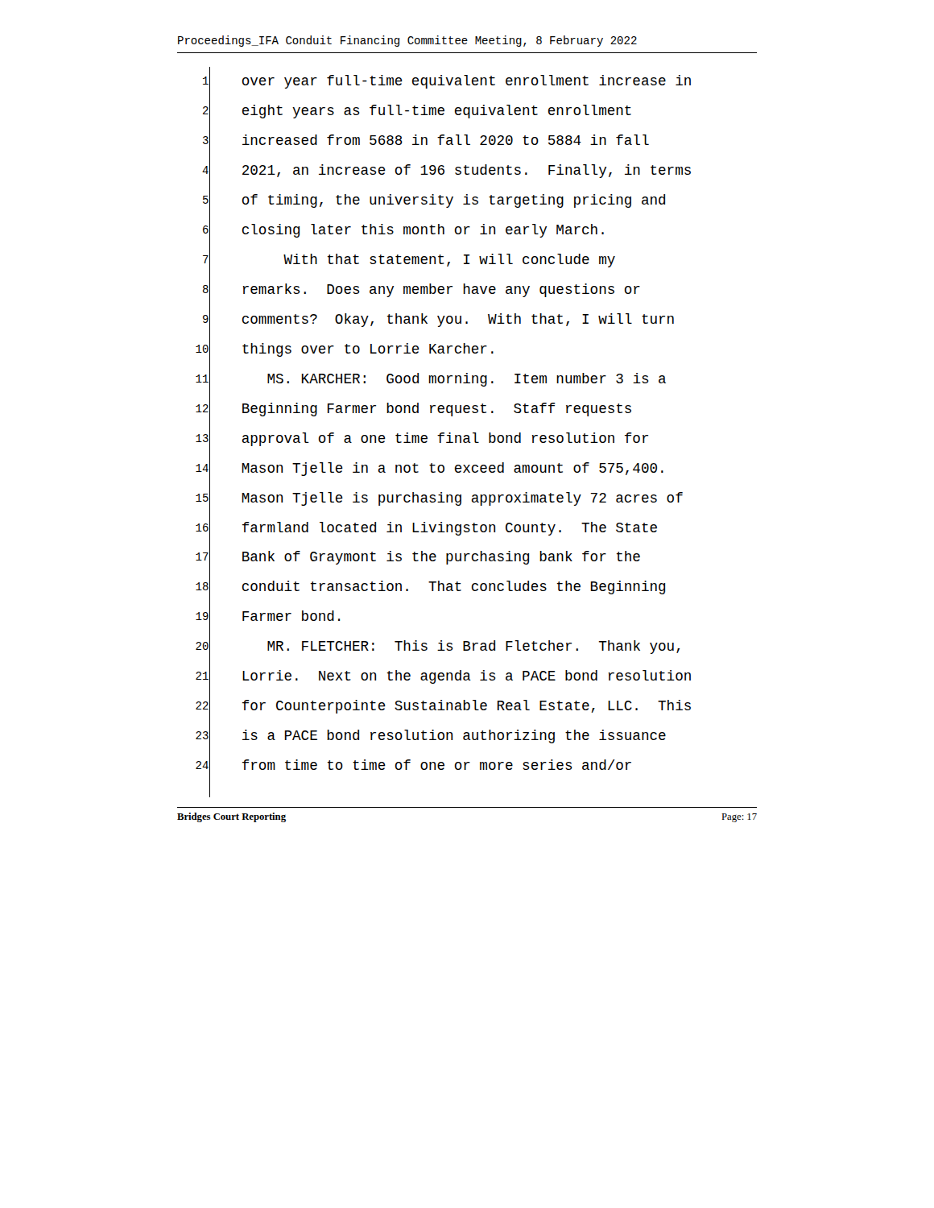Proceedings_IFA Conduit Financing Committee Meeting, 8 February 2022
over year full-time equivalent enrollment increase in
eight years as full-time equivalent enrollment
increased from 5688 in fall 2020 to 5884 in fall
2021, an increase of 196 students. Finally, in terms
of timing, the university is targeting pricing and
closing later this month or in early March.
With that statement, I will conclude my
remarks. Does any member have any questions or
comments? Okay, thank you. With that, I will turn
things over to Lorrie Karcher.
MS. KARCHER: Good morning. Item number 3 is a
Beginning Farmer bond request. Staff requests
approval of a one time final bond resolution for
Mason Tjelle in a not to exceed amount of 575,400.
Mason Tjelle is purchasing approximately 72 acres of
farmland located in Livingston County. The State
Bank of Graymont is the purchasing bank for the
conduit transaction. That concludes the Beginning
Farmer bond.
MR. FLETCHER: This is Brad Fletcher. Thank you,
Lorrie. Next on the agenda is a PACE bond resolution
for Counterpointe Sustainable Real Estate, LLC. This
is a PACE bond resolution authorizing the issuance
from time to time of one or more series and/or
Bridges Court Reporting
Page: 17